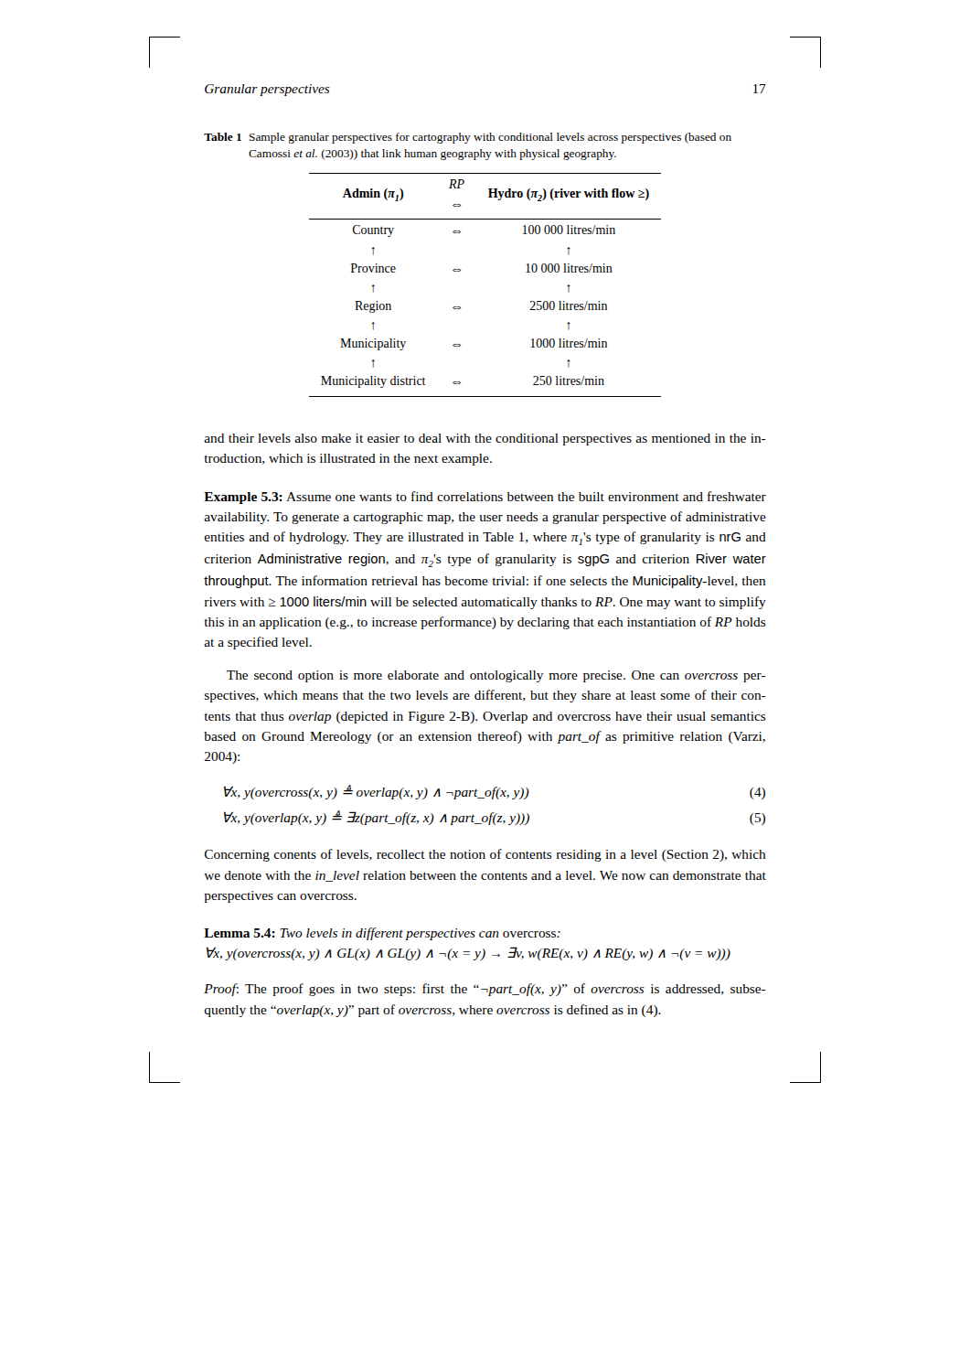Granular perspectives 17
Table 1 Sample granular perspectives for cartography with conditional levels across perspectives (based on Camossi et al. (2003)) that link human geography with physical geography.
| Admin ( π 1 ) | RP ⇔ | Hydro ( π 2 ) (river with flow ≥) |
| --- | --- | --- |
| Country | ⇔ | 100 000 litres/min |
| ↑ | | ↑ |
| Province | ⇔ | 10 000 litres/min |
| ↑ | | ↑ |
| Region | ⇔ | 2500 litres/min |
| ↑ | | ↑ |
| Municipality | ⇔ | 1000 litres/min |
| ↑ | | ↑ |
| Municipality district | ⇔ | 250 litres/min |
and their levels also make it easier to deal with the conditional perspectives as mentioned in the introduction, which is illustrated in the next example.
Example 5.3: Assume one wants to find correlations between the built environment and freshwater availability. To generate a cartographic map, the user needs a granular perspective of administrative entities and of hydrology. They are illustrated in Table 1, where π1's type of granularity is nrG and criterion Administrative region, and π2's type of granularity is sgpG and criterion River water throughput. The information retrieval has become trivial: if one selects the Municipality-level, then rivers with ≥ 1000 liters/min will be selected automatically thanks to RP. One may want to simplify this in an application (e.g., to increase performance) by declaring that each instantiation of RP holds at a specified level.
The second option is more elaborate and ontologically more precise. One can overcross perspectives, which means that the two levels are different, but they share at least some of their contents that thus overlap (depicted in Figure 2-B). Overlap and overcross have their usual semantics based on Ground Mereology (or an extension thereof) with part_of as primitive relation (Varzi, 2004):
∀x, y(overcross(x, y) ≜ overlap(x, y) ∧ ¬part_of(x, y)) (4)
∀x, y(overlap(x, y) ≜ ∃z(part_of(z, x) ∧ part_of(z, y))) (5)
Concerning conents of levels, recollect the notion of contents residing in a level (Section 2), which we denote with the in_level relation between the contents and a level. We now can demonstrate that perspectives can overcross.
Lemma 5.4: Two levels in different perspectives can overcross:
∀x, y(overcross(x, y) ∧ GL(x) ∧ GL(y) ∧ ¬(x = y) → ∃v, w(RE(x, v) ∧ RE(y, w) ∧ ¬(v = w)))
Proof: The proof goes in two steps: first the “¬part_of(x, y)” of overcross is addressed, subsequently the “overlap(x, y)” part of overcross, where overcross is defined as in (4).